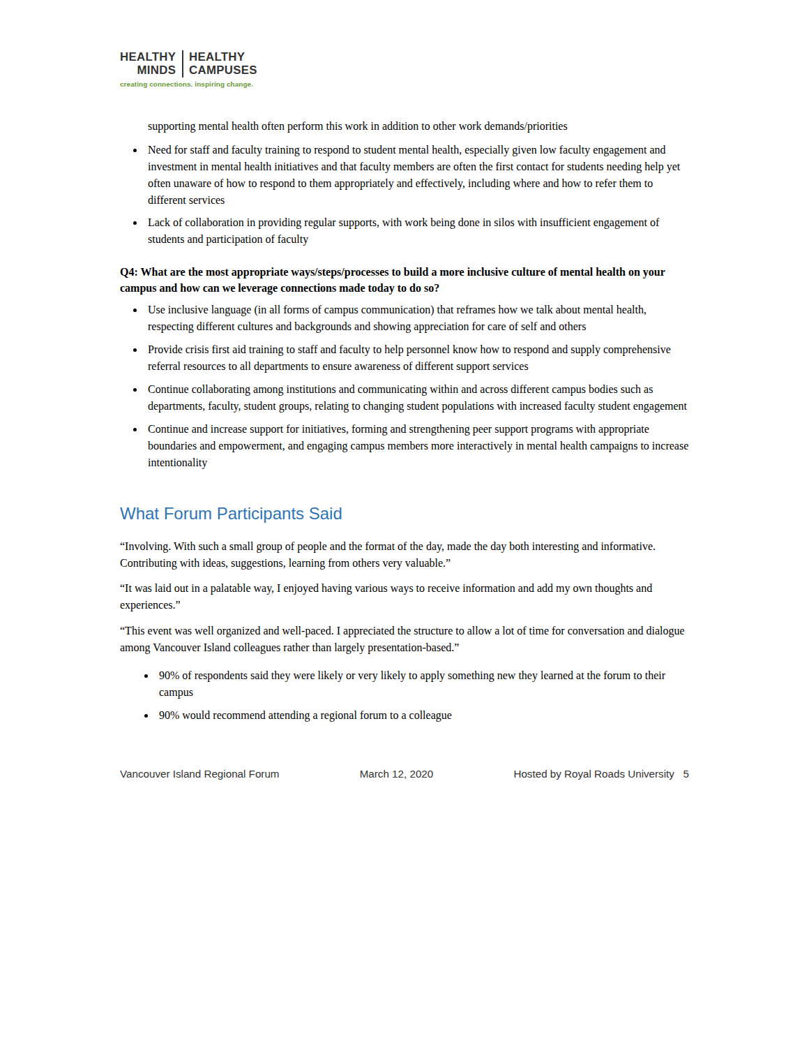HEALTHY
MINDS
HEALTHY
CAMPUSES
creating connections. inspiring change.
supporting mental health often perform this work in addition to other work demands/priorities
Need for staff and faculty training to respond to student mental health, especially given low faculty engagement and investment in mental health initiatives and that faculty members are often the first contact for students needing help yet often unaware of how to respond to them appropriately and effectively, including where and how to refer them to different services
Lack of collaboration in providing regular supports, with work being done in silos with insufficient engagement of students and participation of faculty
Q4: What are the most appropriate ways/steps/processes to build a more inclusive culture of mental health on your campus and how can we leverage connections made today to do so?
Use inclusive language (in all forms of campus communication) that reframes how we talk about mental health, respecting different cultures and backgrounds and showing appreciation for care of self and others
Provide crisis first aid training to staff and faculty to help personnel know how to respond and supply comprehensive referral resources to all departments to ensure awareness of different support services
Continue collaborating among institutions and communicating within and across different campus bodies such as departments, faculty, student groups, relating to changing student populations with increased faculty student engagement
Continue and increase support for initiatives, forming and strengthening peer support programs with appropriate boundaries and empowerment, and engaging campus members more interactively in mental health campaigns to increase intentionality
What Forum Participants Said
“Involving. With such a small group of people and the format of the day, made the day both interesting and informative. Contributing with ideas, suggestions, learning from others very valuable.”
“It was laid out in a palatable way, I enjoyed having various ways to receive information and add my own thoughts and experiences.”
“This event was well organized and well-paced. I appreciated the structure to allow a lot of time for conversation and dialogue among Vancouver Island colleagues rather than largely presentation-based.”
90% of respondents said they were likely or very likely to apply something new they learned at the forum to their campus
90% would recommend attending a regional forum to a colleague
Vancouver Island Regional Forum
March 12, 2020
Hosted by Royal Roads University 5